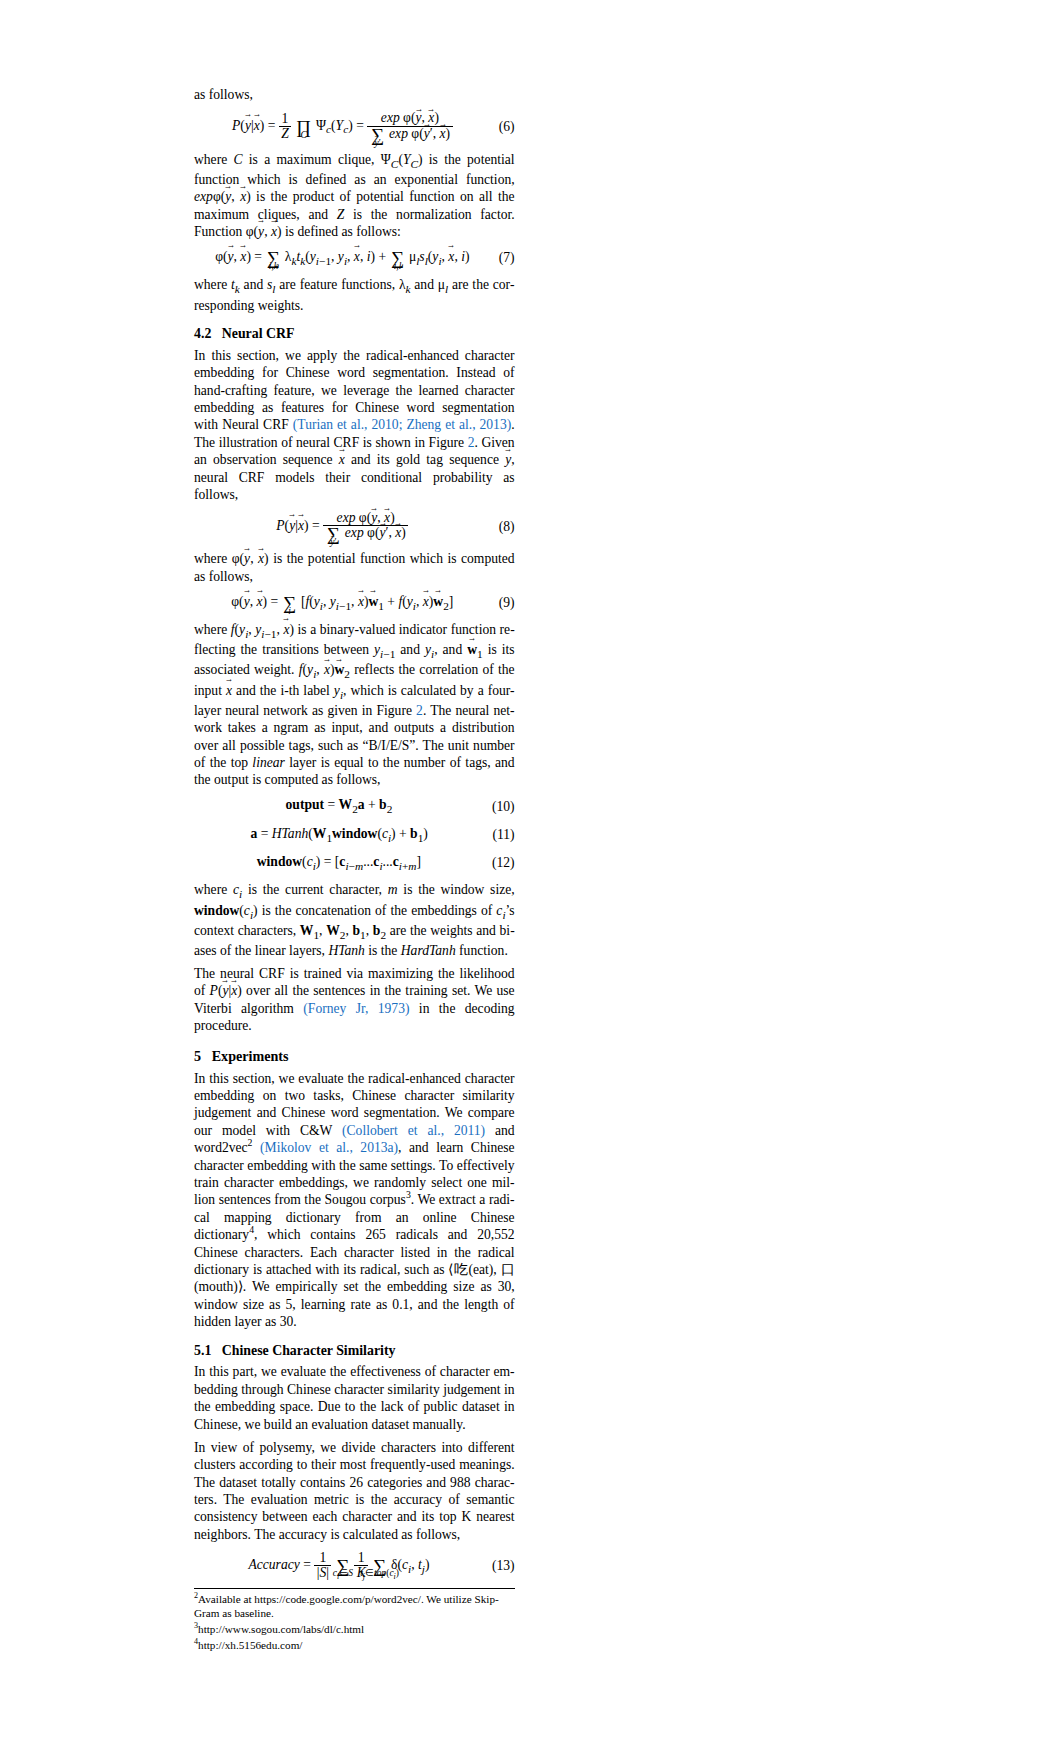as follows,
P(y|x) = 1 Z ∏C Ψc(Yc) = exp φ(y, x) y′∑ exp φ(y′, x)
(6)
where C is a maximum clique, ΨC(YC) is the potential function which is defined as an exponential function, expφ(y, x) is the product of potential function on all the maximum cliques, and Z is the normalization factor. Function φ(y, x) is defined as follows:
φ(y, x) = i,k∑ λktk(yi−1, yi, x, i) + i,l∑ μlsl(yi, x, i)
(7)
where tk and sl are feature functions, λk and μl are the corresponding weights.
4.2 Neural CRF
In this section, we apply the radical-enhanced character embedding for Chinese word segmentation. Instead of hand-crafting feature, we leverage the learned character embedding as features for Chinese word segmentation with Neural CRF (Turian et al., 2010; Zheng et al., 2013). The illustration of neural CRF is shown in Figure 2. Given an observation sequence x and its gold tag sequence y, neural CRF models their conditional probability as follows,
P(y|x) = exp φ(y, x) y′∑ exp φ(y′, x)
(8)
where φ(y, x) is the potential function which is computed as follows,
φ(y, x) = i∑ [f(yi, yi−1, x)w1 + f(yi, x)w2]
(9)
where f(yi, yi−1, x) is a binary-valued indicator function reflecting the transitions between yi−1 and yi, and w1 is its associated weight. f(yi, x)w2 reflects the correlation of the input x and the i-th label yi, which is calculated by a four-layer neural network as given in Figure 2. The neural network takes a ngram as input, and outputs a distribution over all possible tags, such as “B/I/E/S”. The unit number of the top linear layer is equal to the number of tags, and the output is computed as follows,
output = W2a + b2
(10)
a = HTanh(W1window(ci) + b1)
(11)
window(ci) = [ci−m...ci...ci+m]
(12)
where ci is the current character, m is the window size, window(ci) is the concatenation of the embeddings of ci’s context characters, W1, W2, b1, b2 are the weights and biases of the linear layers, HTanh is the HardTanh function.
The neural CRF is trained via maximizing the likelihood of P(y|x) over all the sentences in the training set. We use Viterbi algorithm (Forney Jr, 1973) in the decoding procedure.
5 Experiments
In this section, we evaluate the radical-enhanced character embedding on two tasks, Chinese character similarity judgement and Chinese word segmentation. We compare our model with C&W (Collobert et al., 2011) and word2vec2 (Mikolov et al., 2013a), and learn Chinese character embedding with the same settings. To effectively train character embeddings, we randomly select one million sentences from the Sougou corpus3. We extract a radical mapping dictionary from an online Chinese dictionary4, which contains 265 radicals and 20,552 Chinese characters. Each character listed in the radical dictionary is attached with its radical, such as ⟨吃(eat), 口(mouth)⟩. We empirically set the embedding size as 30, window size as 5, learning rate as 0.1, and the length of hidden layer as 30.
5.1 Chinese Character Similarity
In this part, we evaluate the effectiveness of character embedding through Chinese character similarity judgement in the embedding space. Due to the lack of public dataset in Chinese, we build an evaluation dataset manually.
In view of polysemy, we divide characters into different clusters according to their most frequently-used meanings. The dataset totally contains 26 categories and 988 characters. The evaluation metric is the accuracy of semantic consistency between each character and its top K nearest neighbors. The accuracy is calculated as follows,
Accuracy = 1|S| ci∈S∑ 1 K tj∈top(ci)∑ δ(ci, tj)
(13)
2Available at https://code.google.com/p/word2vec/. We utilize Skip-Gram as baseline.
3http://www.sogou.com/labs/dl/c.html
4http://xh.5156edu.com/